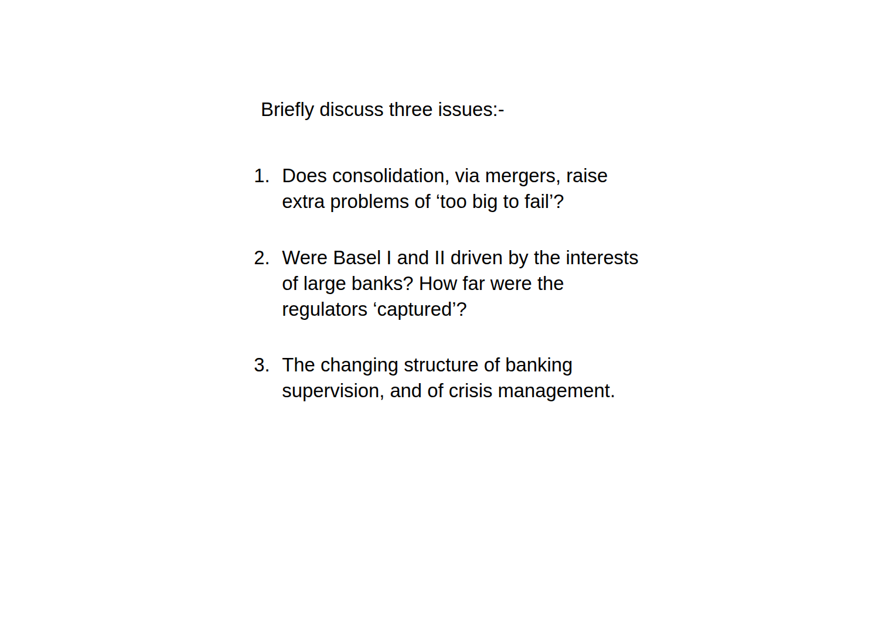Briefly discuss three issues:-
Does consolidation, via mergers, raise extra problems of ‘too big to fail’?
Were Basel I and II driven by the interests of large banks? How far were the regulators ‘captured’?
The changing structure of banking supervision, and of crisis management.